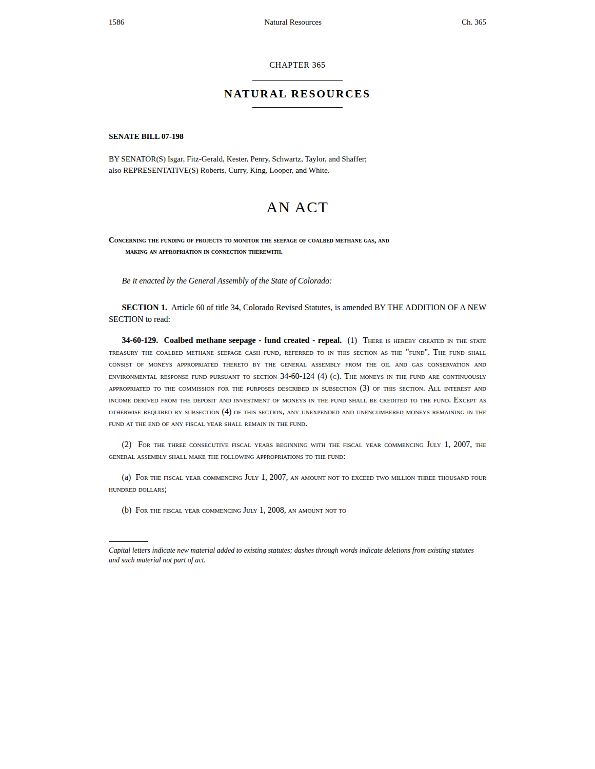1586 Natural Resources Ch. 365
CHAPTER 365
NATURAL RESOURCES
SENATE BILL 07-198
BY SENATOR(S) Isgar, Fitz-Gerald, Kester, Penry, Schwartz, Taylor, and Shaffer;
also REPRESENTATIVE(S) Roberts, Curry, King, Looper, and White.
AN ACT
Concerning the funding of projects to monitor the seepage of coalbed methane gas, and making an appropriation in connection therewith.
Be it enacted by the General Assembly of the State of Colorado:
SECTION 1. Article 60 of title 34, Colorado Revised Statutes, is amended BY THE ADDITION OF A NEW SECTION to read:
34-60-129. Coalbed methane seepage - fund created - repeal. (1) There is hereby created in the state treasury the coalbed methane seepage cash fund, referred to in this section as the "fund". The fund shall consist of moneys appropriated thereto by the general assembly from the oil and gas conservation and environmental response fund pursuant to section 34-60-124 (4) (c). The moneys in the fund are continuously appropriated to the commission for the purposes described in subsection (3) of this section. All interest and income derived from the deposit and investment of moneys in the fund shall be credited to the fund. Except as otherwise required by subsection (4) of this section, any unexpended and unencumbered moneys remaining in the fund at the end of any fiscal year shall remain in the fund.
(2) For the three consecutive fiscal years beginning with the fiscal year commencing July 1, 2007, the general assembly shall make the following appropriations to the fund:
(a) For the fiscal year commencing July 1, 2007, an amount not to exceed two million three thousand four hundred dollars;
(b) For the fiscal year commencing July 1, 2008, an amount not to
Capital letters indicate new material added to existing statutes; dashes through words indicate deletions from existing statutes and such material not part of act.